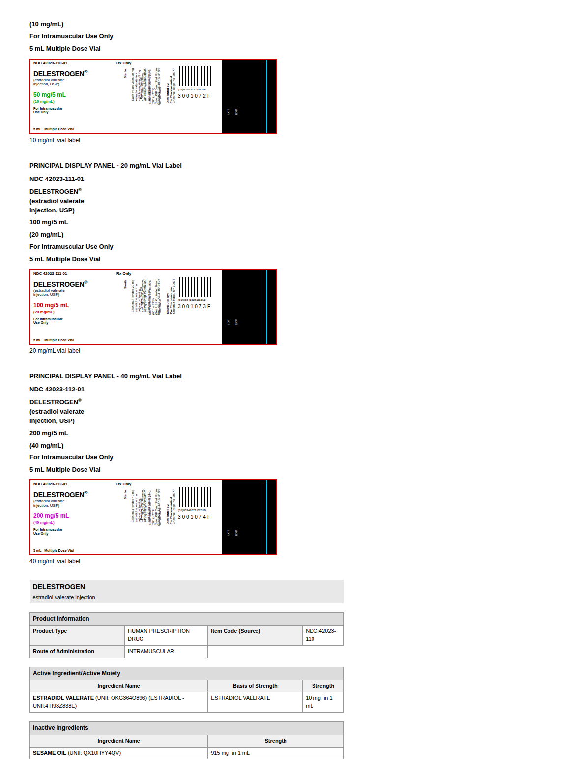(10 mg/mL)
For Intramuscular Use Only
5 mL Multiple Dose Vial
NDC 42023-110-01 Rx Only DELESTROGEN® (estradiol valerate
injection, USP) 50 mg/5 mL (10 mg/mL) For Intramuscular
Use Only 5 mL Multiple Dose Vial Sterile. Each mL provides 10 mg
estradiol valerate in a
vehicle containing 5 mg
chlorobutanol (chloral
derivative) (preservative)
and 915 mg sesame oil. Dosage: See full
prescribing information. Store between 20° to 25°C
(68° to 77°F).
(See USP Controlled Room
Temperature) R06/2021 LA110-45/-34-04 Distributed by:
Par Pharmaceutical
Chestnut Ridge, NY 10977 (01)00342023110015 3001072F LOT EXP
10 mg/mL vial label
PRINCIPAL DISPLAY PANEL - 20 mg/mL Vial Label
NDC 42023-111-01
DELESTROGEN®
(estradiol valerate
injection, USP)
100 mg/5 mL
(20 mg/mL)
For Intramuscular Use Only
5 mL Multiple Dose Vial
NDC 42023-111-01 Rx Only DELESTROGEN® (estradiol valerate
injection, USP) 100 mg/5 mL (20 mg/mL) For Intramuscular
Use Only 5 mL Multiple Dose Vial Sterile. Each mL provides 20 mg
estradiol valerate in a
vehicle containing
224 mg benzyl benzoate,
20 mg benzyl alcohol and
730 mg castor oil. Dosage: See full
prescribing information. Store between 20° to 25°C
(68° to 77°F).
(See USP Controlled Room
Temperature) R06/2021 LA111-45/-34-04 Distributed by:
Par Pharmaceutical
Chestnut Ridge, NY 10977 (01)00342023111012 3001073F LOT EXP
20 mg/mL vial label
PRINCIPAL DISPLAY PANEL - 40 mg/mL Vial Label
NDC 42023-112-01
DELESTROGEN®
(estradiol valerate
injection, USP)
200 mg/5 mL
(40 mg/mL)
For Intramuscular Use Only
5 mL Multiple Dose Vial
NDC 42023-112-01 Rx Only DELESTROGEN® (estradiol valerate
injection, USP) 200 mg/5 mL (40 mg/mL) For Intramuscular
Use Only 5 mL Multiple Dose Vial Sterile. Each mL provides 40 mg
estradiol valerate in a
vehicle containing
447 mg benzyl benzoate,
20 mg benzyl alcohol
and 522 mg castor oil. Dosage: See full
prescribing information. Store between 20° to 25°C
(68° to 77°F).
(See USP Controlled Room
Temperature) R06/2021 LA112-45/-34-04 Distributed by:
Par Pharmaceutical
Chestnut Ridge, NY 10977 (01)00342023112019 3001074F LOT EXP
40 mg/mL vial label
| DELESTROGEN |
| estradiol valerate injection |
| Product Information |
| Product Type | HUMAN PRESCRIPTION DRUG | Item Code (Source) | NDC:42023-110 |
| Route of Administration | INTRAMUSCULAR | | |
| Active Ingredient/Active Moiety |
| Ingredient Name | Basis of Strength | Strength |
| ESTRADIOL VALERATE (UNII: OKG364O896) (ESTRADIOL - UNII:4TI98Z838E) | ESTRADIOL VALERATE | 10 mg in 1 mL |
| Inactive Ingredients |
| Ingredient Name | Strength |
| SESAME OIL (UNII: QX10HYY4QV) | 915 mg in 1 mL |